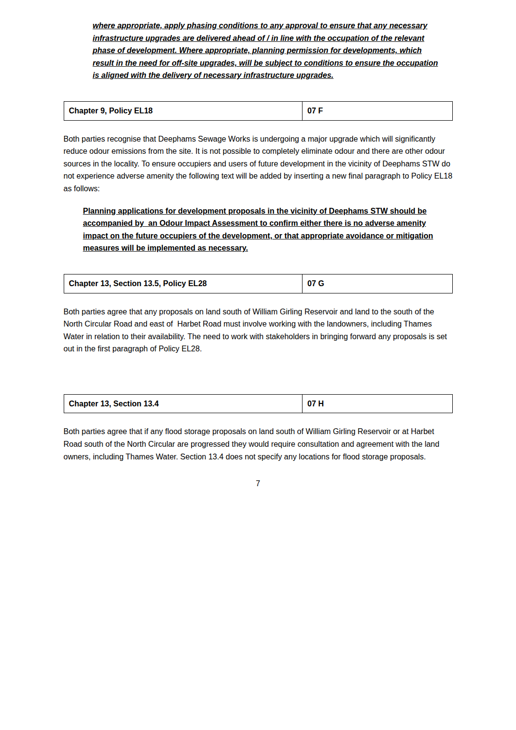where appropriate, apply phasing conditions to any approval to ensure that any necessary infrastructure upgrades are delivered ahead of / in line with the occupation of the relevant phase of development. Where appropriate, planning permission for developments, which result in the need for off-site upgrades, will be subject to conditions to ensure the occupation is aligned with the delivery of necessary infrastructure upgrades.
| Chapter 9, Policy EL18 | 07 F |
Both parties recognise that Deephams Sewage Works is undergoing a major upgrade which will significantly reduce odour emissions from the site. It is not possible to completely eliminate odour and there are other odour sources in the locality. To ensure occupiers and users of future development in the vicinity of Deephams STW do not experience adverse amenity the following text will be added by inserting a new final paragraph to Policy EL18 as follows:
Planning applications for development proposals in the vicinity of Deephams STW should be accompanied by an Odour Impact Assessment to confirm either there is no adverse amenity impact on the future occupiers of the development, or that appropriate avoidance or mitigation measures will be implemented as necessary.
| Chapter 13, Section 13.5, Policy EL28 | 07 G |
Both parties agree that any proposals on land south of William Girling Reservoir and land to the south of the North Circular Road and east of Harbet Road must involve working with the landowners, including Thames Water in relation to their availability. The need to work with stakeholders in bringing forward any proposals is set out in the first paragraph of Policy EL28.
| Chapter 13, Section 13.4 | 07 H |
Both parties agree that if any flood storage proposals on land south of William Girling Reservoir or at Harbet Road south of the North Circular are progressed they would require consultation and agreement with the land owners, including Thames Water. Section 13.4 does not specify any locations for flood storage proposals.
7